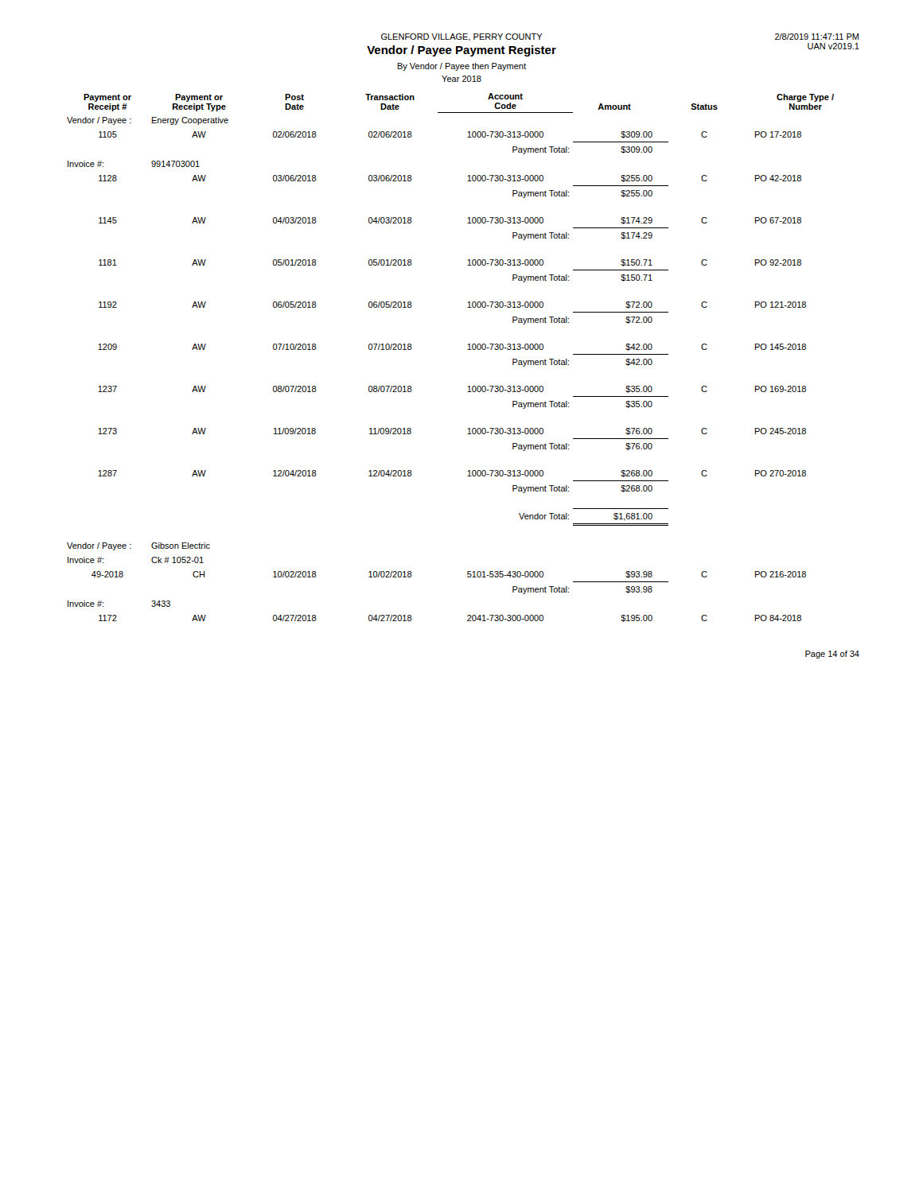GLENFORD VILLAGE, PERRY COUNTY
Vendor / Payee Payment Register
2/8/2019 11:47:11 PM
UAN v2019.1
By Vendor / Payee then Payment
Year 2018
| Payment or Receipt # | Payment or Receipt Type | Post Date | Transaction Date | Account Code | Amount | Status | Charge Type / Number |
| --- | --- | --- | --- | --- | --- | --- | --- |
| Vendor / Payee : | Energy Cooperative |
| 1105 | AW | 02/06/2018 | 02/06/2018 | 1000-730-313-0000 | $309.00 | C | PO 17-2018 |
| | Payment Total: | $309.00 | |
| Invoice #: | 9914703001 |
| 1128 | AW | 03/06/2018 | 03/06/2018 | 1000-730-313-0000 | $255.00 | C | PO 42-2018 |
| | Payment Total: | $255.00 | |
| 1145 | AW | 04/03/2018 | 04/03/2018 | 1000-730-313-0000 | $174.29 | C | PO 67-2018 |
| | Payment Total: | $174.29 | |
| 1181 | AW | 05/01/2018 | 05/01/2018 | 1000-730-313-0000 | $150.71 | C | PO 92-2018 |
| | Payment Total: | $150.71 | |
| 1192 | AW | 06/05/2018 | 06/05/2018 | 1000-730-313-0000 | $72.00 | C | PO 121-2018 |
| | Payment Total: | $72.00 | |
| 1209 | AW | 07/10/2018 | 07/10/2018 | 1000-730-313-0000 | $42.00 | C | PO 145-2018 |
| | Payment Total: | $42.00 | |
| 1237 | AW | 08/07/2018 | 08/07/2018 | 1000-730-313-0000 | $35.00 | C | PO 169-2018 |
| | Payment Total: | $35.00 | |
| 1273 | AW | 11/09/2018 | 11/09/2018 | 1000-730-313-0000 | $76.00 | C | PO 245-2018 |
| | Payment Total: | $76.00 | |
| 1287 | AW | 12/04/2018 | 12/04/2018 | 1000-730-313-0000 | $268.00 | C | PO 270-2018 |
| | Payment Total: | $268.00 | |
| | Vendor Total: | $1,681.00 | |
| Vendor / Payee : | Gibson Electric |
| Invoice #: | Ck # 1052-01 |
| 49-2018 | CH | 10/02/2018 | 10/02/2018 | 5101-535-430-0000 | $93.98 | C | PO 216-2018 |
| | Payment Total: | $93.98 | |
| Invoice #: | 3433 |
| 1172 | AW | 04/27/2018 | 04/27/2018 | 2041-730-300-0000 | $195.00 | C | PO 84-2018 |
Page 14 of 34